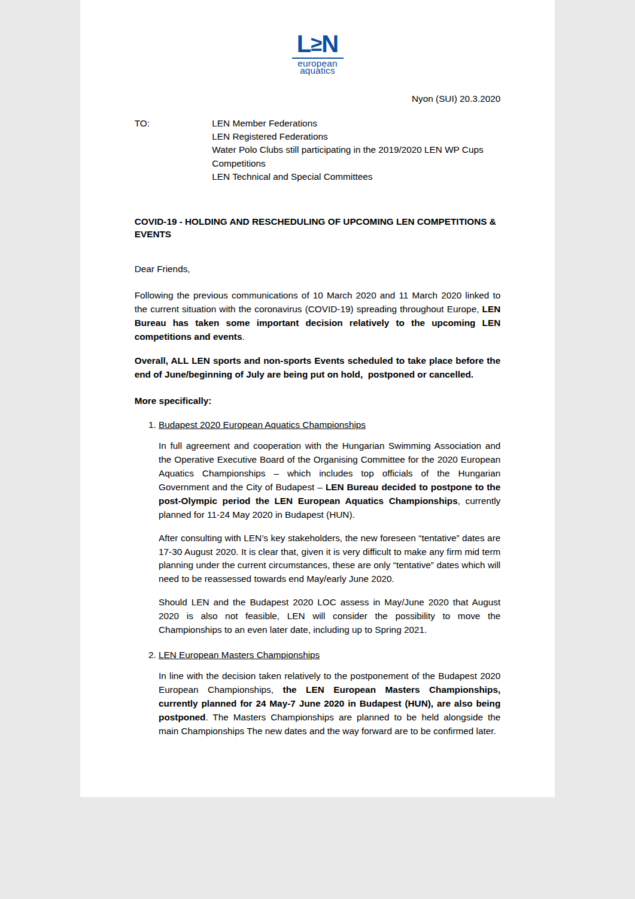L≥N
europeanaquatics
Nyon (SUI) 20.3.2020
| TO: | LEN Member Federations |
| | LEN Registered Federations |
| | Water Polo Clubs still participating in the 2019/2020 LEN WP Cups Competitions |
| | LEN Technical and Special Committees |
COVID-19 - HOLDING AND RESCHEDULING OF UPCOMING LEN COMPETITIONS & EVENTS
Dear Friends,
Following the previous communications of 10 March 2020 and 11 March 2020 linked to the current situation with the coronavirus (COVID-19) spreading throughout Europe, LEN Bureau has taken some important decision relatively to the upcoming LEN competitions and events.
Overall, ALL LEN sports and non-sports Events scheduled to take place before the end of June/beginning of July are being put on hold, postponed or cancelled.
More specifically:
Budapest 2020 European Aquatics Championships
In full agreement and cooperation with the Hungarian Swimming Association and the Operative Executive Board of the Organising Committee for the 2020 European Aquatics Championships – which includes top officials of the Hungarian Government and the City of Budapest – LEN Bureau decided to postpone to the post-Olympic period the LEN European Aquatics Championships, currently planned for 11-24 May 2020 in Budapest (HUN).
After consulting with LEN’s key stakeholders, the new foreseen “tentative” dates are 17-30 August 2020. It is clear that, given it is very difficult to make any firm mid term planning under the current circumstances, these are only “tentative” dates which will need to be reassessed towards end May/early June 2020.
Should LEN and the Budapest 2020 LOC assess in May/June 2020 that August 2020 is also not feasible, LEN will consider the possibility to move the Championships to an even later date, including up to Spring 2021.
LEN European Masters Championships
In line with the decision taken relatively to the postponement of the Budapest 2020 European Championships, the LEN European Masters Championships, currently planned for 24 May-7 June 2020 in Budapest (HUN), are also being postponed. The Masters Championships are planned to be held alongside the main Championships The new dates and the way forward are to be confirmed later.